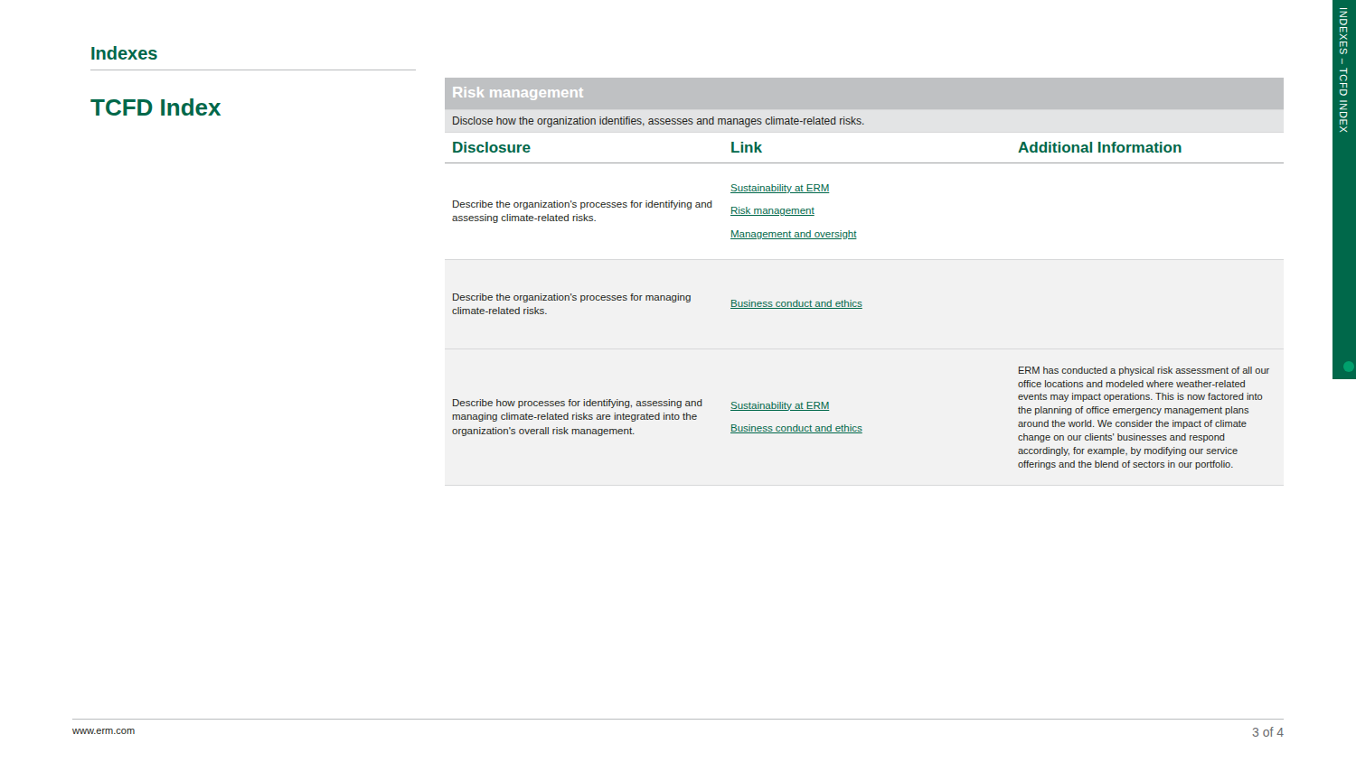INDEXES – TCFD INDEX
Indexes
TCFD Index
| Risk management |
| Disclose how the organization identifies, assesses and manages climate-related risks. |
| Disclosure | Link | Additional Information |
| Describe the organization's processes for identifying and assessing climate-related risks. | Sustainability at ERM Risk management Management and oversight | |
| Describe the organization's processes for managing climate-related risks. | Business conduct and ethics | |
| Describe how processes for identifying, assessing and managing climate-related risks are integrated into the organization's overall risk management. | Sustainability at ERM Business conduct and ethics | ERM has conducted a physical risk assessment of all our office locations and modeled where weather-related events may impact operations. This is now factored into the planning of office emergency management plans around the world. We consider the impact of climate change on our clients' businesses and respond accordingly, for example, by modifying our service offerings and the blend of sectors in our portfolio. |
www.erm.com
3 of 4